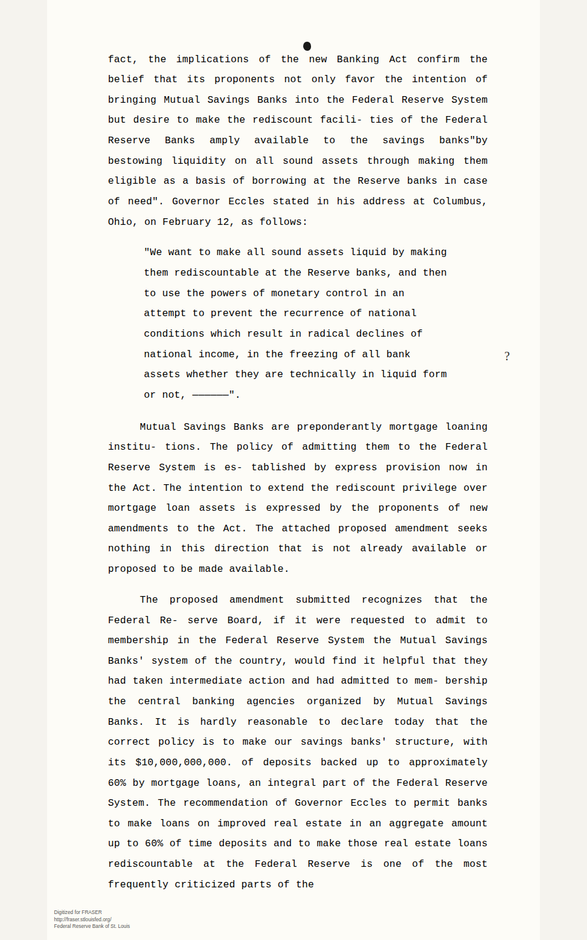fact, the implications of the new Banking Act confirm the belief that its proponents not only favor the intention of bringing Mutual Savings Banks into the Federal Reserve System but desire to make the rediscount facili- ties of the Federal Reserve Banks amply available to the savings banks"by bestowing liquidity on all sound assets through making them eligible as a basis of borrowing at the Reserve banks in case of need". Governor Eccles stated in his address at Columbus, Ohio, on February 12, as follows:
"We want to make all sound assets liquid by making them rediscountable at the Reserve banks, and then to use the powers of monetary control in an attempt to prevent the recurrence of national conditions which result in radical declines of national income, in the freezing of all bank assets whether they are technically in liquid form or not, ——————".
Mutual Savings Banks are preponderantly mortgage loaning institu- tions. The policy of admitting them to the Federal Reserve System is es- tablished by express provision now in the Act. The intention to extend the rediscount privilege over mortgage loan assets is expressed by the proponents of new amendments to the Act. The attached proposed amendment seeks nothing in this direction that is not already available or proposed to be made available.
?
The proposed amendment submitted recognizes that the Federal Re- serve Board, if it were requested to admit to membership in the Federal Reserve System the Mutual Savings Banks' system of the country, would find it helpful that they had taken intermediate action and had admitted to mem- bership the central banking agencies organized by Mutual Savings Banks. It is hardly reasonable to declare today that the correct policy is to make our savings banks' structure, with its $10,000,000,000. of deposits backed up to approximately 60% by mortgage loans, an integral part of the Federal Reserve System. The recommendation of Governor Eccles to permit banks to make loans on improved real estate in an aggregate amount up to 60% of time deposits and to make those real estate loans rediscountable at the Federal Reserve is one of the most frequently criticized parts of the
Digitized for FRASER
http://fraser.stlouisfed.org/
Federal Reserve Bank of St. Louis